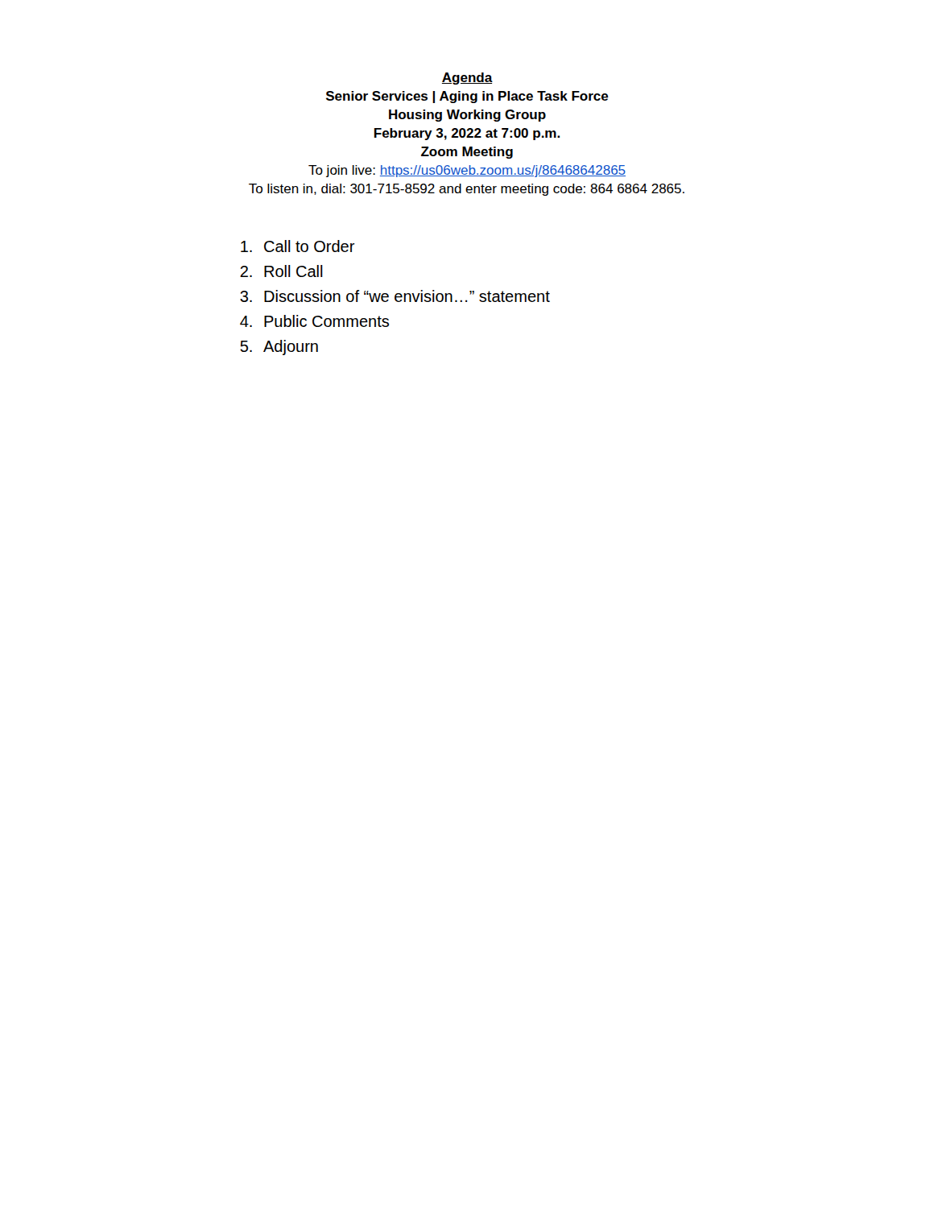Agenda
Senior Services | Aging in Place Task Force
Housing Working Group
February 3, 2022 at 7:00 p.m.
Zoom Meeting
To join live: https://us06web.zoom.us/j/86468642865
To listen in, dial: 301-715-8592 and enter meeting code: 864 6864 2865.
Call to Order
Roll Call
Discussion of “we envision…” statement
Public Comments
Adjourn